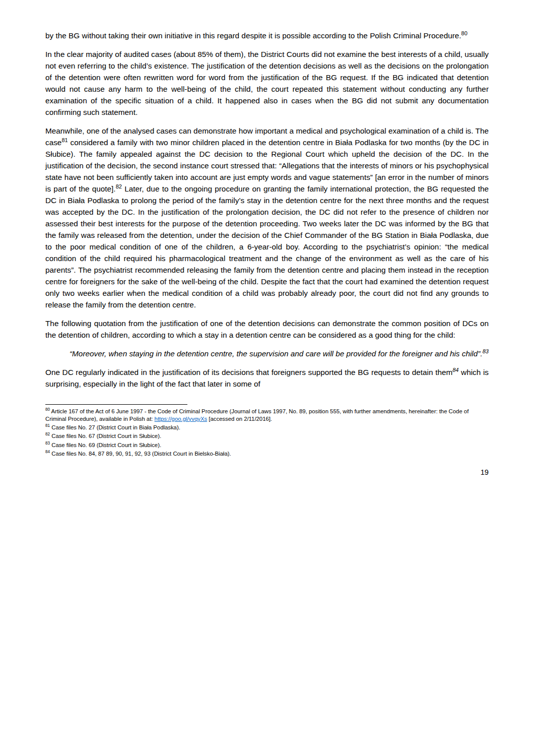by the BG without taking their own initiative in this regard despite it is possible according to the Polish Criminal Procedure.80
In the clear majority of audited cases (about 85% of them), the District Courts did not examine the best interests of a child, usually not even referring to the child’s existence. The justification of the detention decisions as well as the decisions on the prolongation of the detention were often rewritten word for word from the justification of the BG request. If the BG indicated that detention would not cause any harm to the well-being of the child, the court repeated this statement without conducting any further examination of the specific situation of a child. It happened also in cases when the BG did not submit any documentation confirming such statement.
Meanwhile, one of the analysed cases can demonstrate how important a medical and psychological examination of a child is. The case81 considered a family with two minor children placed in the detention centre in Biała Podlaska for two months (by the DC in Słubice). The family appealed against the DC decision to the Regional Court which upheld the decision of the DC. In the justification of the decision, the second instance court stressed that: “Allegations that the interests of minors or his psychophysical state have not been sufficiently taken into account are just empty words and vague statements” [an error in the number of minors is part of the quote].82 Later, due to the ongoing procedure on granting the family international protection, the BG requested the DC in Biała Podlaska to prolong the period of the family’s stay in the detention centre for the next three months and the request was accepted by the DC. In the justification of the prolongation decision, the DC did not refer to the presence of children nor assessed their best interests for the purpose of the detention proceeding. Two weeks later the DC was informed by the BG that the family was released from the detention, under the decision of the Chief Commander of the BG Station in Biała Podlaska, due to the poor medical condition of one of the children, a 6-year-old boy. According to the psychiatrist’s opinion: “the medical condition of the child required his pharmacological treatment and the change of the environment as well as the care of his parents”. The psychiatrist recommended releasing the family from the detention centre and placing them instead in the reception centre for foreigners for the sake of the well-being of the child. Despite the fact that the court had examined the detention request only two weeks earlier when the medical condition of a child was probably already poor, the court did not find any grounds to release the family from the detention centre.
The following quotation from the justification of one of the detention decisions can demonstrate the common position of DCs on the detention of children, according to which a stay in a detention centre can be considered as a good thing for the child:
“Moreover, when staying in the detention centre, the supervision and care will be provided for the foreigner and his child”.83
One DC regularly indicated in the justification of its decisions that foreigners supported the BG requests to detain them84 which is surprising, especially in the light of the fact that later in some of
80 Article 167 of the Act of 6 June 1997 - the Code of Criminal Procedure (Journal of Laws 1997, No. 89, position 555, with further amendments, hereinafter: the Code of Criminal Procedure), available in Polish at: https://goo.gl/yvqyXs [accessed on 2/11/2016].
81 Case files No. 27 (District Court in Biała Podlaska).
82 Case files No. 67 (District Court in Słubice).
83 Case files No. 69 (District Court in Słubice).
84 Case files No. 84, 87 89, 90, 91, 92, 93 (District Court in Bielsko-Biała).
19